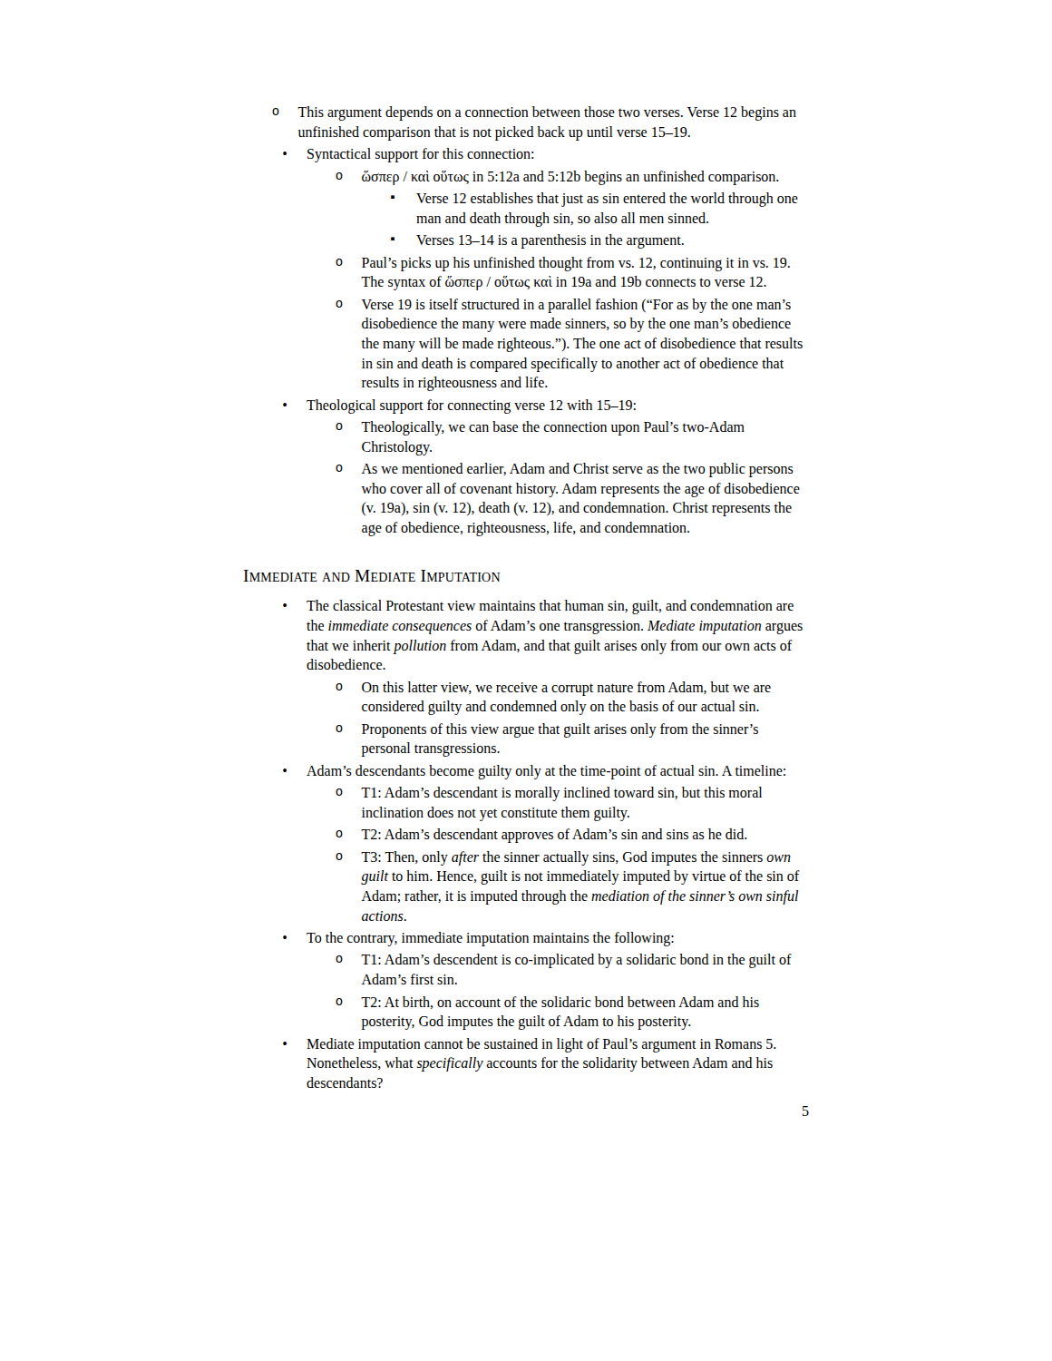This argument depends on a connection between those two verses. Verse 12 begins an unfinished comparison that is not picked back up until verse 15–19.
Syntactical support for this connection:
ὥσπερ / καὶ οὕτως in 5:12a and 5:12b begins an unfinished comparison.
Verse 12 establishes that just as sin entered the world through one man and death through sin, so also all men sinned.
Verses 13–14 is a parenthesis in the argument.
Paul’s picks up his unfinished thought from vs. 12, continuing it in vs. 19. The syntax of ὥσπερ / οὕτως καὶ in 19a and 19b connects to verse 12.
Verse 19 is itself structured in a parallel fashion (“For as by the one man’s disobedience the many were made sinners, so by the one man’s obedience the many will be made righteous.”). The one act of disobedience that results in sin and death is compared specifically to another act of obedience that results in righteousness and life.
Theological support for connecting verse 12 with 15–19:
Theologically, we can base the connection upon Paul’s two-Adam Christology.
As we mentioned earlier, Adam and Christ serve as the two public persons who cover all of covenant history. Adam represents the age of disobedience (v. 19a), sin (v. 12), death (v. 12), and condemnation. Christ represents the age of obedience, righteousness, life, and condemnation.
Immediate and Mediate Imputation
The classical Protestant view maintains that human sin, guilt, and condemnation are the immediate consequences of Adam’s one transgression. Mediate imputation argues that we inherit pollution from Adam, and that guilt arises only from our own acts of disobedience.
On this latter view, we receive a corrupt nature from Adam, but we are considered guilty and condemned only on the basis of our actual sin.
Proponents of this view argue that guilt arises only from the sinner’s personal transgressions.
Adam’s descendants become guilty only at the time-point of actual sin. A timeline:
T1: Adam’s descendant is morally inclined toward sin, but this moral inclination does not yet constitute them guilty.
T2: Adam’s descendant approves of Adam’s sin and sins as he did.
T3: Then, only after the sinner actually sins, God imputes the sinners own guilt to him. Hence, guilt is not immediately imputed by virtue of the sin of Adam; rather, it is imputed through the mediation of the sinner’s own sinful actions.
To the contrary, immediate imputation maintains the following:
T1: Adam’s descendent is co-implicated by a solidaric bond in the guilt of Adam’s first sin.
T2: At birth, on account of the solidaric bond between Adam and his posterity, God imputes the guilt of Adam to his posterity.
Mediate imputation cannot be sustained in light of Paul’s argument in Romans 5. Nonetheless, what specifically accounts for the solidarity between Adam and his descendants?
5